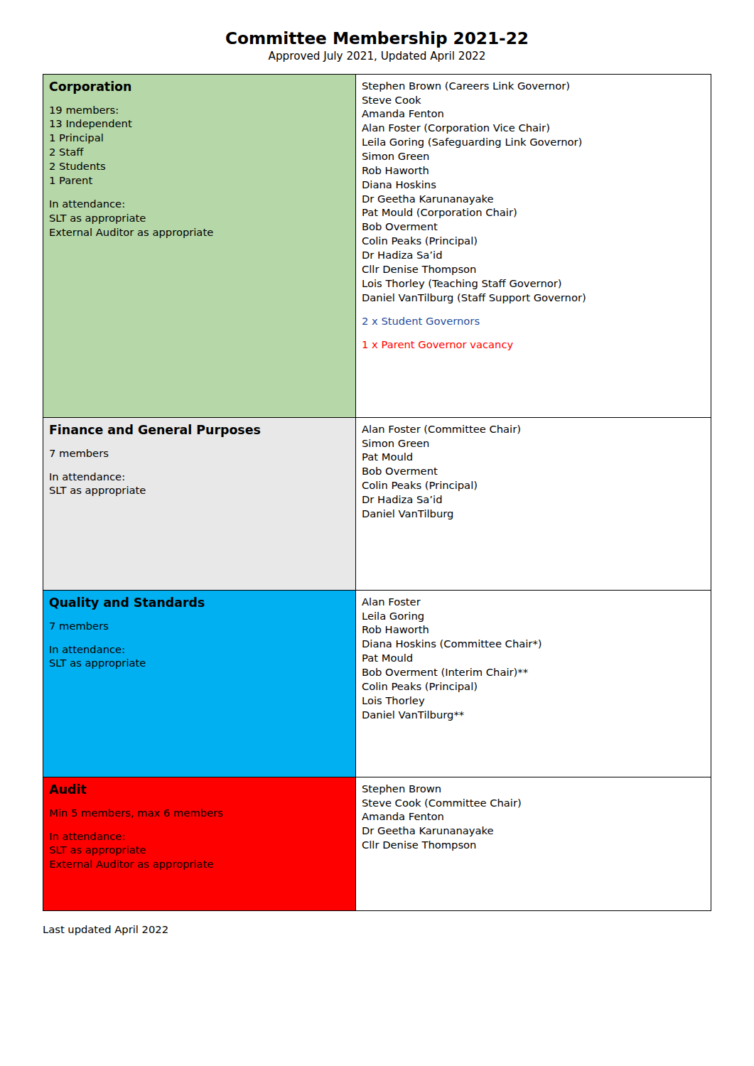Committee Membership 2021-22
Approved July 2021, Updated April 2022
| Corporation 19 members: 13 Independent 1 Principal 2 Staff 2 Students 1 Parent In attendance: SLT as appropriate External Auditor as appropriate | Stephen Brown (Careers Link Governor) Steve Cook Amanda Fenton Alan Foster (Corporation Vice Chair) Leila Goring (Safeguarding Link Governor) Simon Green Rob Haworth Diana Hoskins Dr Geetha Karunanayake Pat Mould (Corporation Chair) Bob Overment Colin Peaks (Principal) Dr Hadiza Sa’id Cllr Denise Thompson Lois Thorley (Teaching Staff Governor) Daniel VanTilburg (Staff Support Governor) 2 x Student Governors 1 x Parent Governor vacancy |
| Finance and General Purposes 7 members In attendance: SLT as appropriate | Alan Foster (Committee Chair) Simon Green Pat Mould Bob Overment Colin Peaks (Principal) Dr Hadiza Sa’id Daniel VanTilburg |
| Quality and Standards 7 members In attendance: SLT as appropriate | Alan Foster Leila Goring Rob Haworth Diana Hoskins (Committee Chair*) Pat Mould Bob Overment (Interim Chair)** Colin Peaks (Principal) Lois Thorley Daniel VanTilburg** |
| Audit Min 5 members, max 6 members In attendance: SLT as appropriate External Auditor as appropriate | Stephen Brown Steve Cook (Committee Chair) Amanda Fenton Dr Geetha Karunanayake Cllr Denise Thompson |
Last updated April 2022